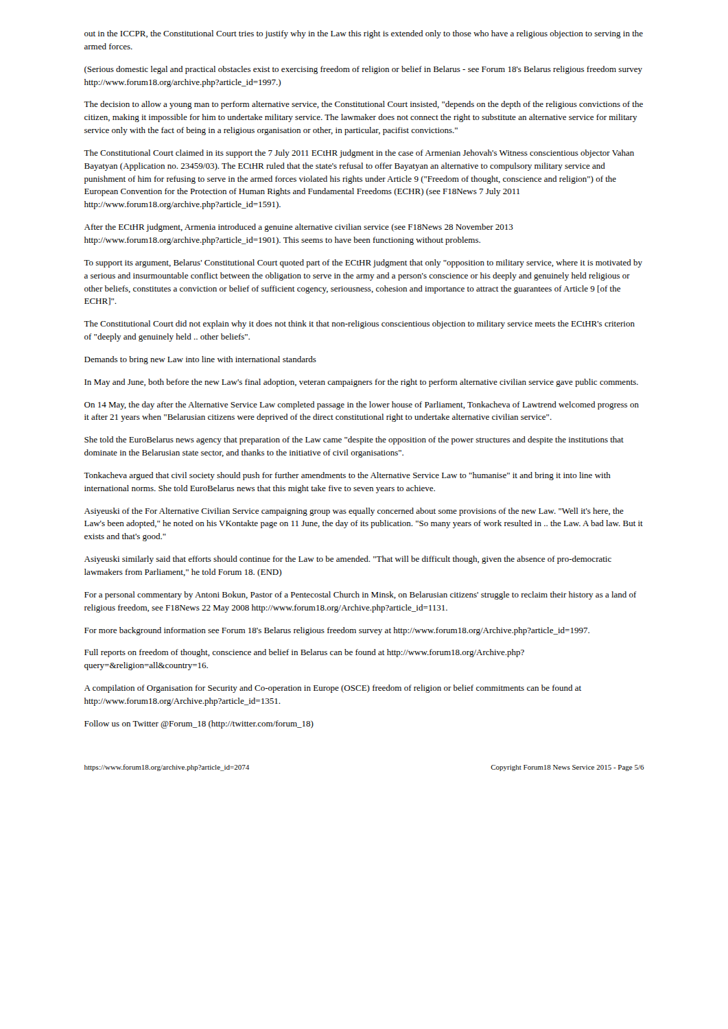out in the ICCPR, the Constitutional Court tries to justify why in the Law this right is extended only to those who have a religious objection to serving in the armed forces.
(Serious domestic legal and practical obstacles exist to exercising freedom of religion or belief in Belarus - see Forum 18's Belarus religious freedom survey http://www.forum18.org/archive.php?article_id=1997.)
The decision to allow a young man to perform alternative service, the Constitutional Court insisted, "depends on the depth of the religious convictions of the citizen, making it impossible for him to undertake military service. The lawmaker does not connect the right to substitute an alternative service for military service only with the fact of being in a religious organisation or other, in particular, pacifist convictions."
The Constitutional Court claimed in its support the 7 July 2011 ECtHR judgment in the case of Armenian Jehovah's Witness conscientious objector Vahan Bayatyan (Application no. 23459/03). The ECtHR ruled that the state's refusal to offer Bayatyan an alternative to compulsory military service and punishment of him for refusing to serve in the armed forces violated his rights under Article 9 ("Freedom of thought, conscience and religion") of the European Convention for the Protection of Human Rights and Fundamental Freedoms (ECHR) (see F18News 7 July 2011 http://www.forum18.org/archive.php?article_id=1591).
After the ECtHR judgment, Armenia introduced a genuine alternative civilian service (see F18News 28 November 2013 http://www.forum18.org/archive.php?article_id=1901). This seems to have been functioning without problems.
To support its argument, Belarus' Constitutional Court quoted part of the ECtHR judgment that only "opposition to military service, where it is motivated by a serious and insurmountable conflict between the obligation to serve in the army and a person's conscience or his deeply and genuinely held religious or other beliefs, constitutes a conviction or belief of sufficient cogency, seriousness, cohesion and importance to attract the guarantees of Article 9 [of the ECHR]".
The Constitutional Court did not explain why it does not think it that non-religious conscientious objection to military service meets the ECtHR's criterion of "deeply and genuinely held .. other beliefs".
Demands to bring new Law into line with international standards
In May and June, both before the new Law's final adoption, veteran campaigners for the right to perform alternative civilian service gave public comments.
On 14 May, the day after the Alternative Service Law completed passage in the lower house of Parliament, Tonkacheva of Lawtrend welcomed progress on it after 21 years when "Belarusian citizens were deprived of the direct constitutional right to undertake alternative civilian service".
She told the EuroBelarus news agency that preparation of the Law came "despite the opposition of the power structures and despite the institutions that dominate in the Belarusian state sector, and thanks to the initiative of civil organisations".
Tonkacheva argued that civil society should push for further amendments to the Alternative Service Law to "humanise" it and bring it into line with international norms. She told EuroBelarus news that this might take five to seven years to achieve.
Asiyeuski of the For Alternative Civilian Service campaigning group was equally concerned about some provisions of the new Law. "Well it's here, the Law's been adopted," he noted on his VKontakte page on 11 June, the day of its publication. "So many years of work resulted in .. the Law. A bad law. But it exists and that's good."
Asiyeuski similarly said that efforts should continue for the Law to be amended. "That will be difficult though, given the absence of pro-democratic lawmakers from Parliament," he told Forum 18. (END)
For a personal commentary by Antoni Bokun, Pastor of a Pentecostal Church in Minsk, on Belarusian citizens' struggle to reclaim their history as a land of religious freedom, see F18News 22 May 2008 http://www.forum18.org/Archive.php?article_id=1131.
For more background information see Forum 18's Belarus religious freedom survey at http://www.forum18.org/Archive.php?article_id=1997.
Full reports on freedom of thought, conscience and belief in Belarus can be found at http://www.forum18.org/Archive.php?query=&religion=all&country=16.
A compilation of Organisation for Security and Co-operation in Europe (OSCE) freedom of religion or belief commitments can be found at http://www.forum18.org/Archive.php?article_id=1351.
Follow us on Twitter @Forum_18 (http://twitter.com/forum_18)
https://www.forum18.org/archive.php?article_id=2074 Copyright Forum18 News Service 2015 - Page 5/6